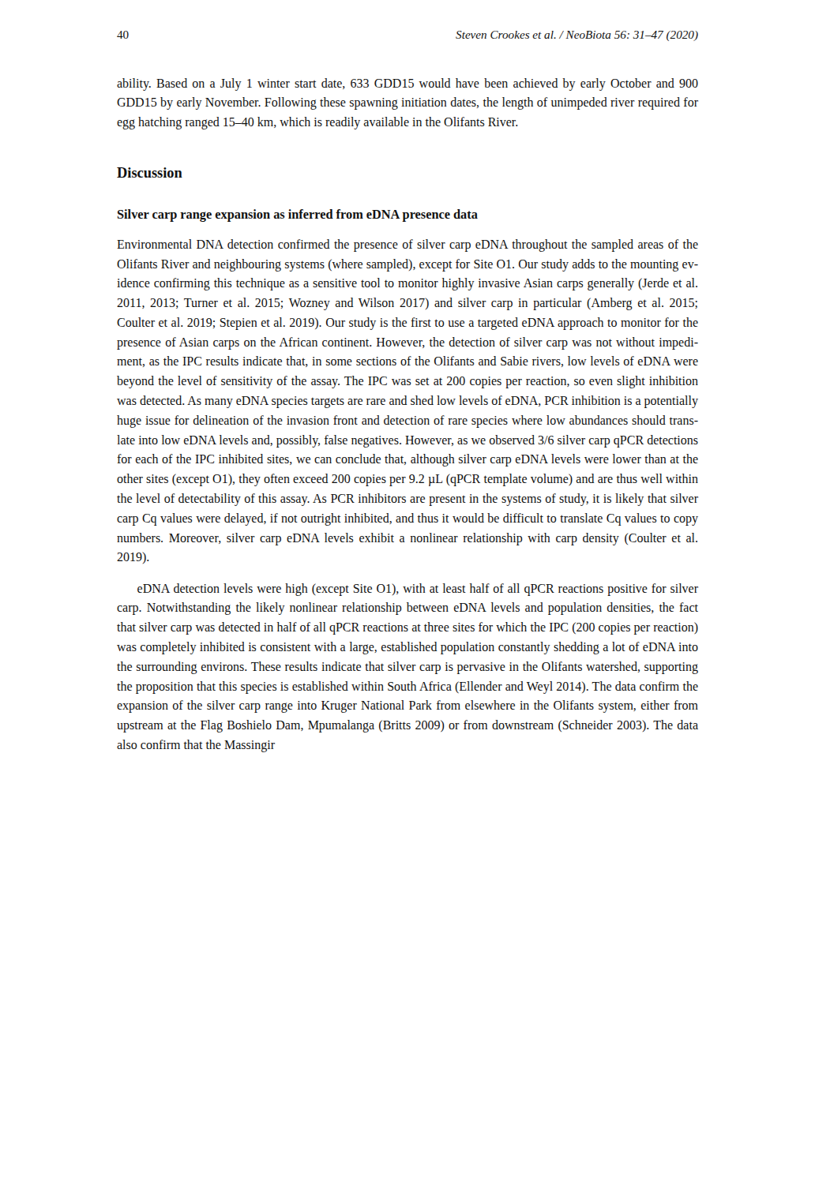40 Steven Crookes et al. / NeoBiota 56: 31–47 (2020)
ability. Based on a July 1 winter start date, 633 GDD15 would have been achieved by early October and 900 GDD15 by early November. Following these spawning initiation dates, the length of unimpeded river required for egg hatching ranged 15–40 km, which is readily available in the Olifants River.
Discussion
Silver carp range expansion as inferred from eDNA presence data
Environmental DNA detection confirmed the presence of silver carp eDNA throughout the sampled areas of the Olifants River and neighbouring systems (where sampled), except for Site O1. Our study adds to the mounting evidence confirming this technique as a sensitive tool to monitor highly invasive Asian carps generally (Jerde et al. 2011, 2013; Turner et al. 2015; Wozney and Wilson 2017) and silver carp in particular (Amberg et al. 2015; Coulter et al. 2019; Stepien et al. 2019). Our study is the first to use a targeted eDNA approach to monitor for the presence of Asian carps on the African continent. However, the detection of silver carp was not without impediment, as the IPC results indicate that, in some sections of the Olifants and Sabie rivers, low levels of eDNA were beyond the level of sensitivity of the assay. The IPC was set at 200 copies per reaction, so even slight inhibition was detected. As many eDNA species targets are rare and shed low levels of eDNA, PCR inhibition is a potentially huge issue for delineation of the invasion front and detection of rare species where low abundances should translate into low eDNA levels and, possibly, false negatives. However, as we observed 3/6 silver carp qPCR detections for each of the IPC inhibited sites, we can conclude that, although silver carp eDNA levels were lower than at the other sites (except O1), they often exceed 200 copies per 9.2 µL (qPCR template volume) and are thus well within the level of detectability of this assay. As PCR inhibitors are present in the systems of study, it is likely that silver carp Cq values were delayed, if not outright inhibited, and thus it would be difficult to translate Cq values to copy numbers. Moreover, silver carp eDNA levels exhibit a nonlinear relationship with carp density (Coulter et al. 2019).
eDNA detection levels were high (except Site O1), with at least half of all qPCR reactions positive for silver carp. Notwithstanding the likely nonlinear relationship between eDNA levels and population densities, the fact that silver carp was detected in half of all qPCR reactions at three sites for which the IPC (200 copies per reaction) was completely inhibited is consistent with a large, established population constantly shedding a lot of eDNA into the surrounding environs. These results indicate that silver carp is pervasive in the Olifants watershed, supporting the proposition that this species is established within South Africa (Ellender and Weyl 2014). The data confirm the expansion of the silver carp range into Kruger National Park from elsewhere in the Olifants system, either from upstream at the Flag Boshielo Dam, Mpumalanga (Britts 2009) or from downstream (Schneider 2003). The data also confirm that the Massingir